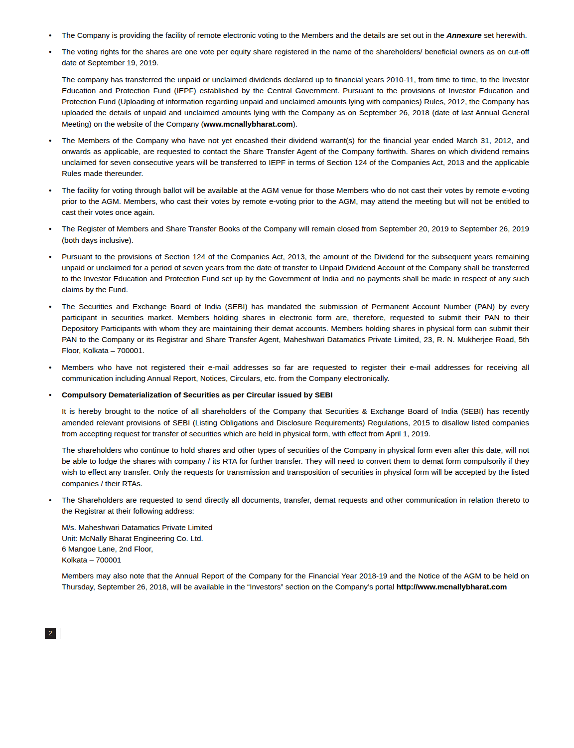The Company is providing the facility of remote electronic voting to the Members and the details are set out in the Annexure set herewith.
The voting rights for the shares are one vote per equity share registered in the name of the shareholders/ beneficial owners as on cut-off date of September 19, 2019.
The company has transferred the unpaid or unclaimed dividends declared up to financial years 2010-11, from time to time, to the Investor Education and Protection Fund (IEPF) established by the Central Government. Pursuant to the provisions of Investor Education and Protection Fund (Uploading of information regarding unpaid and unclaimed amounts lying with companies) Rules, 2012, the Company has uploaded the details of unpaid and unclaimed amounts lying with the Company as on September 26, 2018 (date of last Annual General Meeting) on the website of the Company (www.mcnallybharat.com).
The Members of the Company who have not yet encashed their dividend warrant(s) for the financial year ended March 31, 2012, and onwards as applicable, are requested to contact the Share Transfer Agent of the Company forthwith. Shares on which dividend remains unclaimed for seven consecutive years will be transferred to IEPF in terms of Section 124 of the Companies Act, 2013 and the applicable Rules made thereunder.
The facility for voting through ballot will be available at the AGM venue for those Members who do not cast their votes by remote e-voting prior to the AGM. Members, who cast their votes by remote e-voting prior to the AGM, may attend the meeting but will not be entitled to cast their votes once again.
The Register of Members and Share Transfer Books of the Company will remain closed from September 20, 2019 to September 26, 2019 (both days inclusive).
Pursuant to the provisions of Section 124 of the Companies Act, 2013, the amount of the Dividend for the subsequent years remaining unpaid or unclaimed for a period of seven years from the date of transfer to Unpaid Dividend Account of the Company shall be transferred to the Investor Education and Protection Fund set up by the Government of India and no payments shall be made in respect of any such claims by the Fund.
The Securities and Exchange Board of India (SEBI) has mandated the submission of Permanent Account Number (PAN) by every participant in securities market. Members holding shares in electronic form are, therefore, requested to submit their PAN to their Depository Participants with whom they are maintaining their demat accounts. Members holding shares in physical form can submit their PAN to the Company or its Registrar and Share Transfer Agent, Maheshwari Datamatics Private Limited, 23, R. N. Mukherjee Road, 5th Floor, Kolkata – 700001.
Members who have not registered their e-mail addresses so far are requested to register their e-mail addresses for receiving all communication including Annual Report, Notices, Circulars, etc. from the Company electronically.
Compulsory Dematerialization of Securities as per Circular issued by SEBI
It is hereby brought to the notice of all shareholders of the Company that Securities & Exchange Board of India (SEBI) has recently amended relevant provisions of SEBI (Listing Obligations and Disclosure Requirements) Regulations, 2015 to disallow listed companies from accepting request for transfer of securities which are held in physical form, with effect from April 1, 2019.
The shareholders who continue to hold shares and other types of securities of the Company in physical form even after this date, will not be able to lodge the shares with company / its RTA for further transfer. They will need to convert them to demat form compulsorily if they wish to effect any transfer. Only the requests for transmission and transposition of securities in physical form will be accepted by the listed companies / their RTAs.
The Shareholders are requested to send directly all documents, transfer, demat requests and other communication in relation thereto to the Registrar at their following address:
M/s. Maheshwari Datamatics Private Limited
Unit: McNally Bharat Engineering Co. Ltd.
6 Mangoe Lane, 2nd Floor,
Kolkata – 700001
Members may also note that the Annual Report of the Company for the Financial Year 2018-19 and the Notice of the AGM to be held on Thursday, September 26, 2018, will be available in the “Investors” section on the Company’s portal http://www.mcnallybharat.com
2